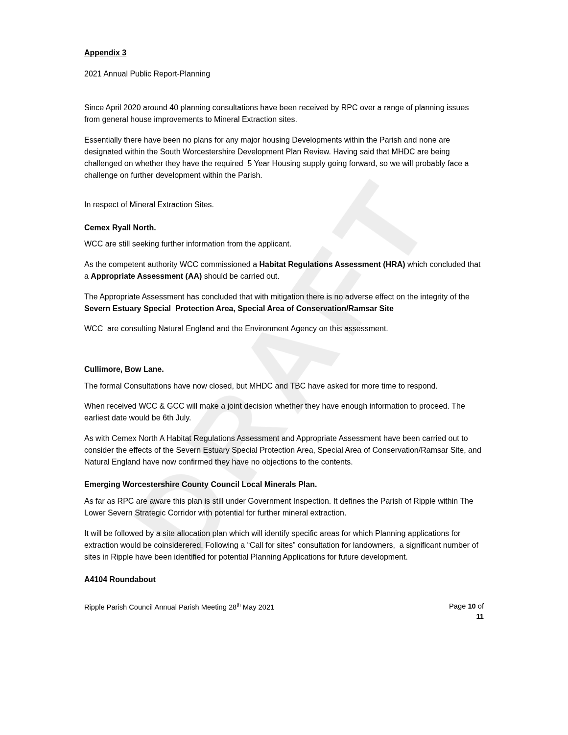DRAFT
Appendix 3
2021 Annual Public Report-Planning
Since April 2020 around 40 planning consultations have been received by RPC over a range of planning issues from general house improvements to Mineral Extraction sites.
Essentially there have been no plans for any major housing Developments within the Parish and none are designated within the South Worcestershire Development Plan Review. Having said that MHDC are being challenged on whether they have the required 5 Year Housing supply going forward, so we will probably face a challenge on further development within the Parish.
In respect of Mineral Extraction Sites.
Cemex Ryall North.
WCC are still seeking further information from the applicant.
As the competent authority WCC commissioned a Habitat Regulations Assessment (HRA) which concluded that a Appropriate Assessment (AA) should be carried out.
The Appropriate Assessment has concluded that with mitigation there is no adverse effect on the integrity of the Severn Estuary Special Protection Area, Special Area of Conservation/Ramsar Site
WCC are consulting Natural England and the Environment Agency on this assessment.
Cullimore, Bow Lane.
The formal Consultations have now closed, but MHDC and TBC have asked for more time to respond.
When received WCC & GCC will make a joint decision whether they have enough information to proceed. The earliest date would be 6th July.
As with Cemex North A Habitat Regulations Assessment and Appropriate Assessment have been carried out to consider the effects of the Severn Estuary Special Protection Area, Special Area of Conservation/Ramsar Site, and Natural England have now confirmed they have no objections to the contents.
Emerging Worcestershire County Council Local Minerals Plan.
As far as RPC are aware this plan is still under Government Inspection. It defines the Parish of Ripple within The Lower Severn Strategic Corridor with potential for further mineral extraction.
It will be followed by a site allocation plan which will identify specific areas for which Planning applications for extraction would be coinsiderered. Following a “Call for sites” consultation for landowners, a significant number of sites in Ripple have been identified for potential Planning Applications for future development.
A4104 Roundabout
Ripple Parish Council Annual Parish Meeting 28th May 2021
Page 10 of
11